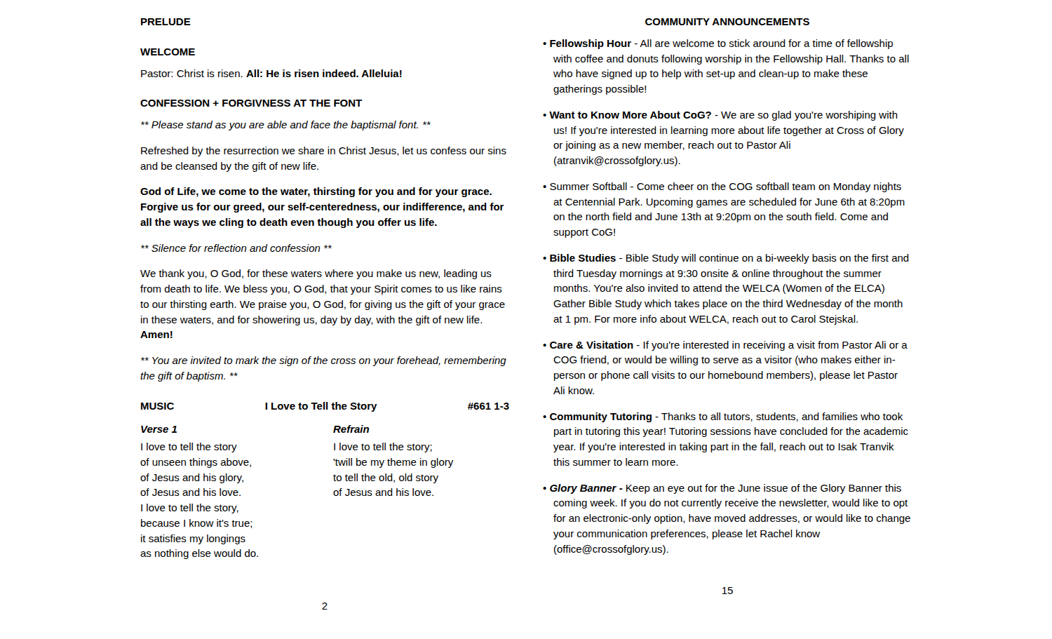PRELUDE
WELCOME
Pastor: Christ is risen. All: He is risen indeed. Alleluia!
CONFESSION + FORGIVNESS AT THE FONT
** Please stand as you are able and face the baptismal font. **
Refreshed by the resurrection we share in Christ Jesus, let us confess our sins and be cleansed by the gift of new life.
God of Life, we come to the water, thirsting for you and for your grace. Forgive us for our greed, our self-centeredness, our indifference, and for all the ways we cling to death even though you offer us life.
** Silence for reflection and confession **
We thank you, O God, for these waters where you make us new, leading us from death to life. We bless you, O God, that your Spirit comes to us like rains to our thirsting earth. We praise you, O God, for giving us the gift of your grace in these waters, and for showering us, day by day, with the gift of new life. Amen!
** You are invited to mark the sign of the cross on your forehead, remembering the gift of baptism. **
MUSIC I Love to Tell the Story #661 1-3
Verse 1
I love to tell the story
of unseen things above,
of Jesus and his glory,
of Jesus and his love.
I love to tell the story,
because I know it's true;
it satisfies my longings
as nothing else would do.
Refrain
I love to tell the story;
'twill be my theme in glory
to tell the old, old story
of Jesus and his love.
2
COMMUNITY ANNOUNCEMENTS
Fellowship Hour - All are welcome to stick around for a time of fellowship with coffee and donuts following worship in the Fellowship Hall. Thanks to all who have signed up to help with set-up and clean-up to make these gatherings possible!
Want to Know More About CoG? - We are so glad you're worshiping with us! If you're interested in learning more about life together at Cross of Glory or joining as a new member, reach out to Pastor Ali (atranvik@crossofglory.us).
Summer Softball - Come cheer on the COG softball team on Monday nights at Centennial Park. Upcoming games are scheduled for June 6th at 8:20pm on the north field and June 13th at 9:20pm on the south field. Come and support CoG!
Bible Studies - Bible Study will continue on a bi-weekly basis on the first and third Tuesday mornings at 9:30 onsite & online throughout the summer months. You're also invited to attend the WELCA (Women of the ELCA) Gather Bible Study which takes place on the third Wednesday of the month at 1 pm. For more info about WELCA, reach out to Carol Stejskal.
Care & Visitation - If you're interested in receiving a visit from Pastor Ali or a COG friend, or would be willing to serve as a visitor (who makes either in-person or phone call visits to our homebound members), please let Pastor Ali know.
Community Tutoring - Thanks to all tutors, students, and families who took part in tutoring this year! Tutoring sessions have concluded for the academic year. If you're interested in taking part in the fall, reach out to Isak Tranvik this summer to learn more.
Glory Banner - Keep an eye out for the June issue of the Glory Banner this coming week. If you do not currently receive the newsletter, would like to opt for an electronic-only option, have moved addresses, or would like to change your communication preferences, please let Rachel know (office@crossofglory.us).
15